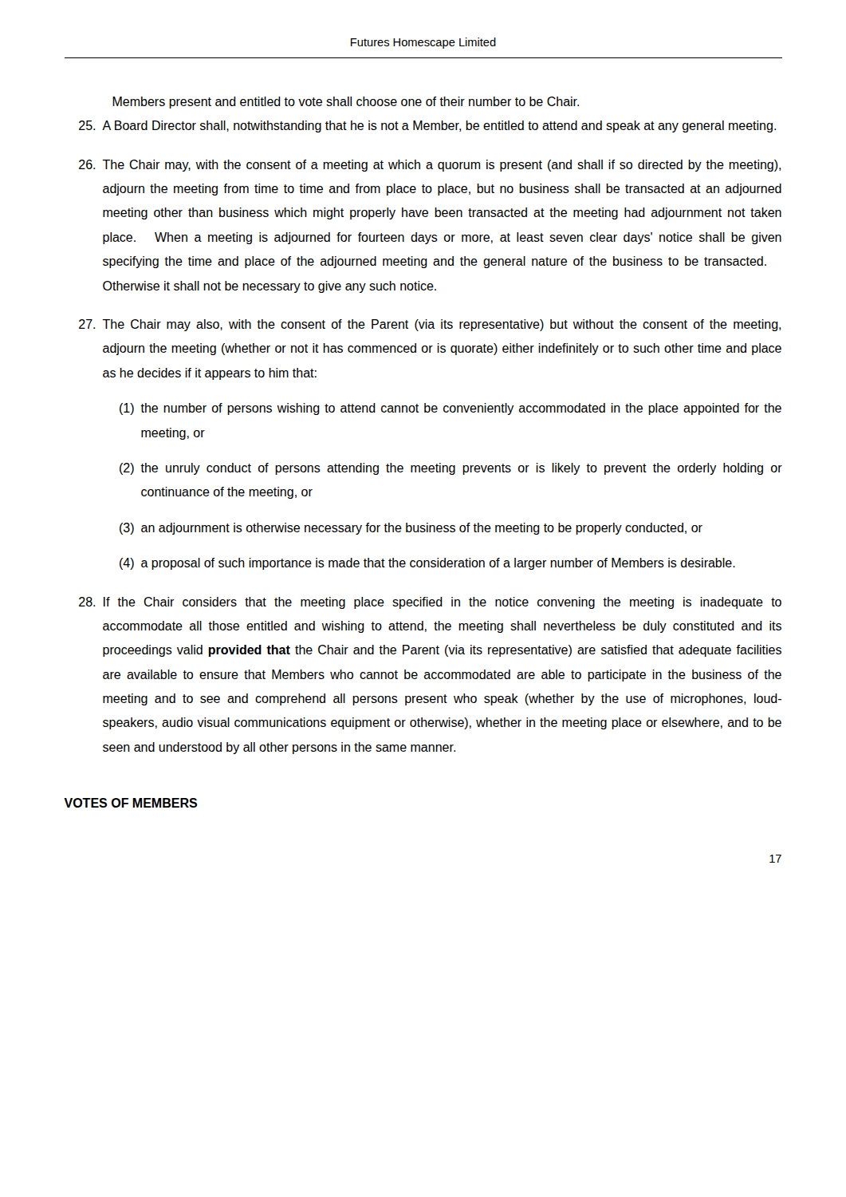Futures Homescape Limited
Members present and entitled to vote shall choose one of their number to be Chair.
25. A Board Director shall, notwithstanding that he is not a Member, be entitled to attend and speak at any general meeting.
26. The Chair may, with the consent of a meeting at which a quorum is present (and shall if so directed by the meeting), adjourn the meeting from time to time and from place to place, but no business shall be transacted at an adjourned meeting other than business which might properly have been transacted at the meeting had adjournment not taken place. When a meeting is adjourned for fourteen days or more, at least seven clear days' notice shall be given specifying the time and place of the adjourned meeting and the general nature of the business to be transacted. Otherwise it shall not be necessary to give any such notice.
27. The Chair may also, with the consent of the Parent (via its representative) but without the consent of the meeting, adjourn the meeting (whether or not it has commenced or is quorate) either indefinitely or to such other time and place as he decides if it appears to him that:
(1) the number of persons wishing to attend cannot be conveniently accommodated in the place appointed for the meeting, or
(2) the unruly conduct of persons attending the meeting prevents or is likely to prevent the orderly holding or continuance of the meeting, or
(3) an adjournment is otherwise necessary for the business of the meeting to be properly conducted, or
(4) a proposal of such importance is made that the consideration of a larger number of Members is desirable.
28. If the Chair considers that the meeting place specified in the notice convening the meeting is inadequate to accommodate all those entitled and wishing to attend, the meeting shall nevertheless be duly constituted and its proceedings valid provided that the Chair and the Parent (via its representative) are satisfied that adequate facilities are available to ensure that Members who cannot be accommodated are able to participate in the business of the meeting and to see and comprehend all persons present who speak (whether by the use of microphones, loud-speakers, audio visual communications equipment or otherwise), whether in the meeting place or elsewhere, and to be seen and understood by all other persons in the same manner.
VOTES OF MEMBERS
17